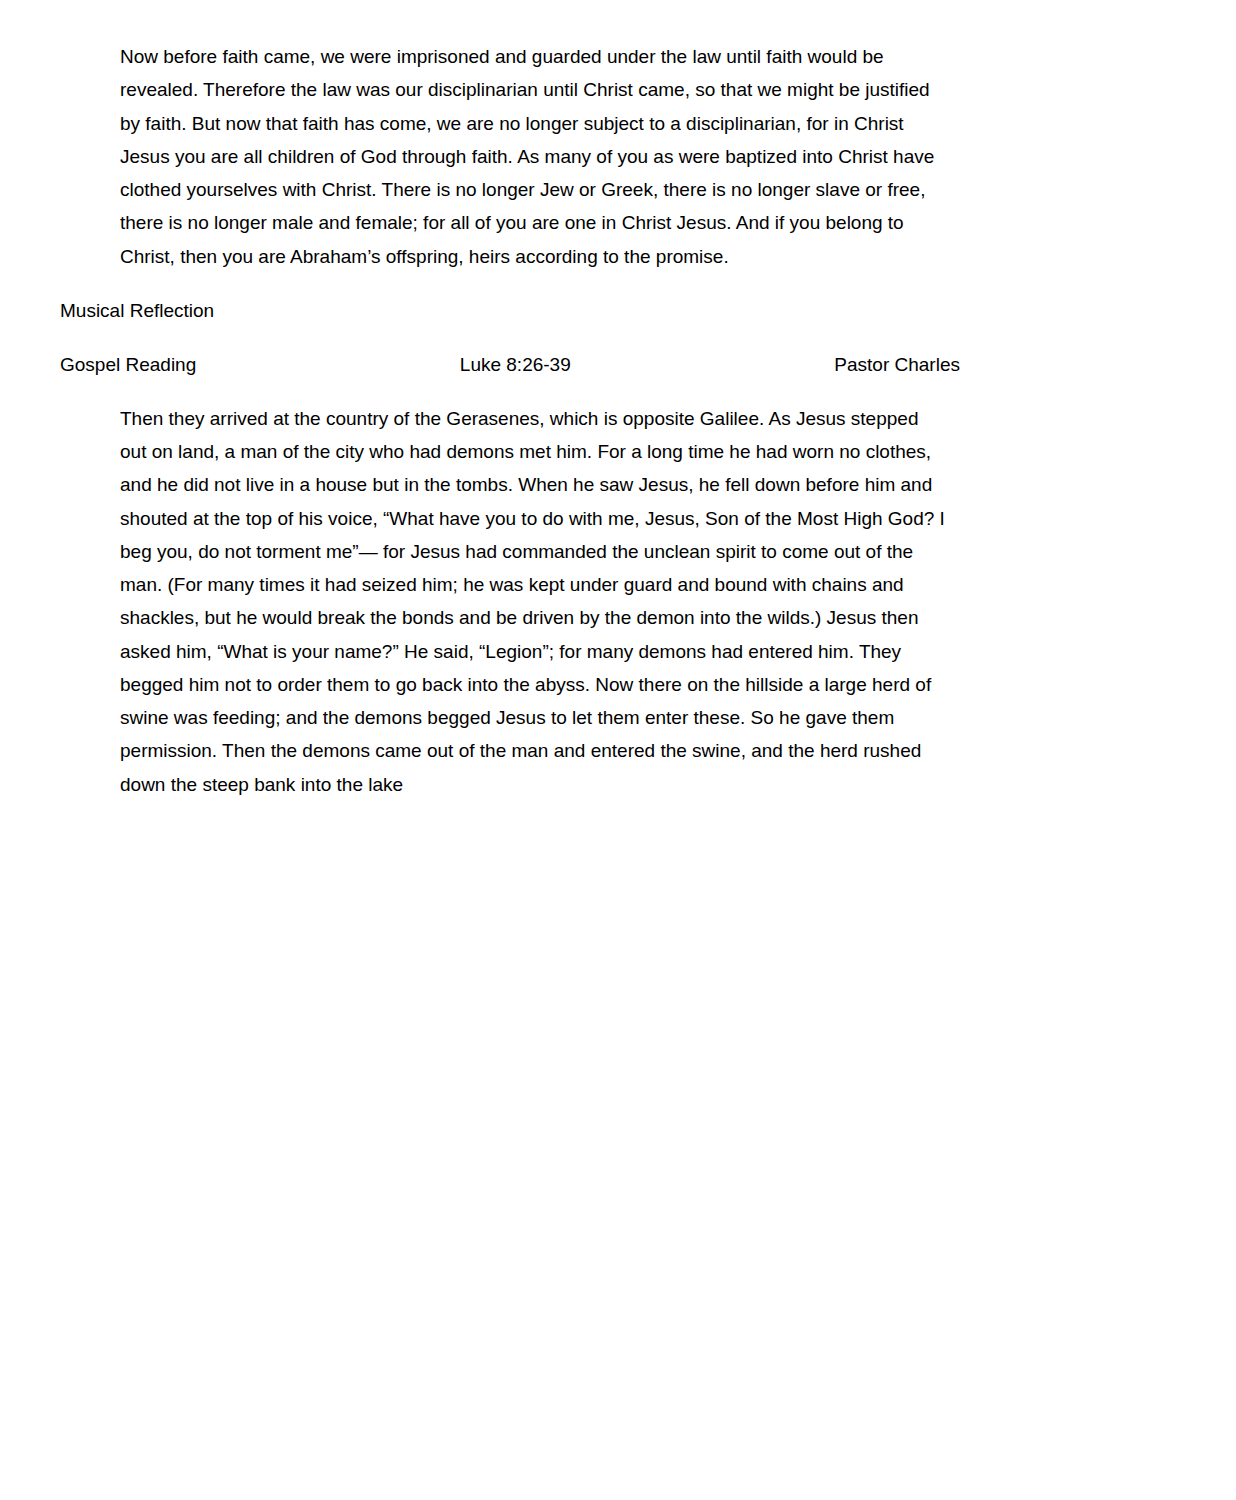Now before faith came, we were imprisoned and guarded under the law until faith would be revealed. Therefore the law was our disciplinarian until Christ came, so that we might be justified by faith. But now that faith has come, we are no longer subject to a disciplinarian, for in Christ Jesus you are all children of God through faith. As many of you as were baptized into Christ have clothed yourselves with Christ. There is no longer Jew or Greek, there is no longer slave or free, there is no longer male and female; for all of you are one in Christ Jesus. And if you belong to Christ, then you are Abraham’s offspring, heirs according to the promise.
Musical Reflection
Gospel Reading Luke 8:26-39 Pastor Charles
Then they arrived at the country of the Gerasenes, which is opposite Galilee. As Jesus stepped out on land, a man of the city who had demons met him. For a long time he had worn no clothes, and he did not live in a house but in the tombs. When he saw Jesus, he fell down before him and shouted at the top of his voice, “What have you to do with me, Jesus, Son of the Most High God? I beg you, do not torment me”— for Jesus had commanded the unclean spirit to come out of the man. (For many times it had seized him; he was kept under guard and bound with chains and shackles, but he would break the bonds and be driven by the demon into the wilds.) Jesus then asked him, “What is your name?” He said, “Legion”; for many demons had entered him. They begged him not to order them to go back into the abyss. Now there on the hillside a large herd of swine was feeding; and the demons begged Jesus to let them enter these. So he gave them permission. Then the demons came out of the man and entered the swine, and the herd rushed down the steep bank into the lake